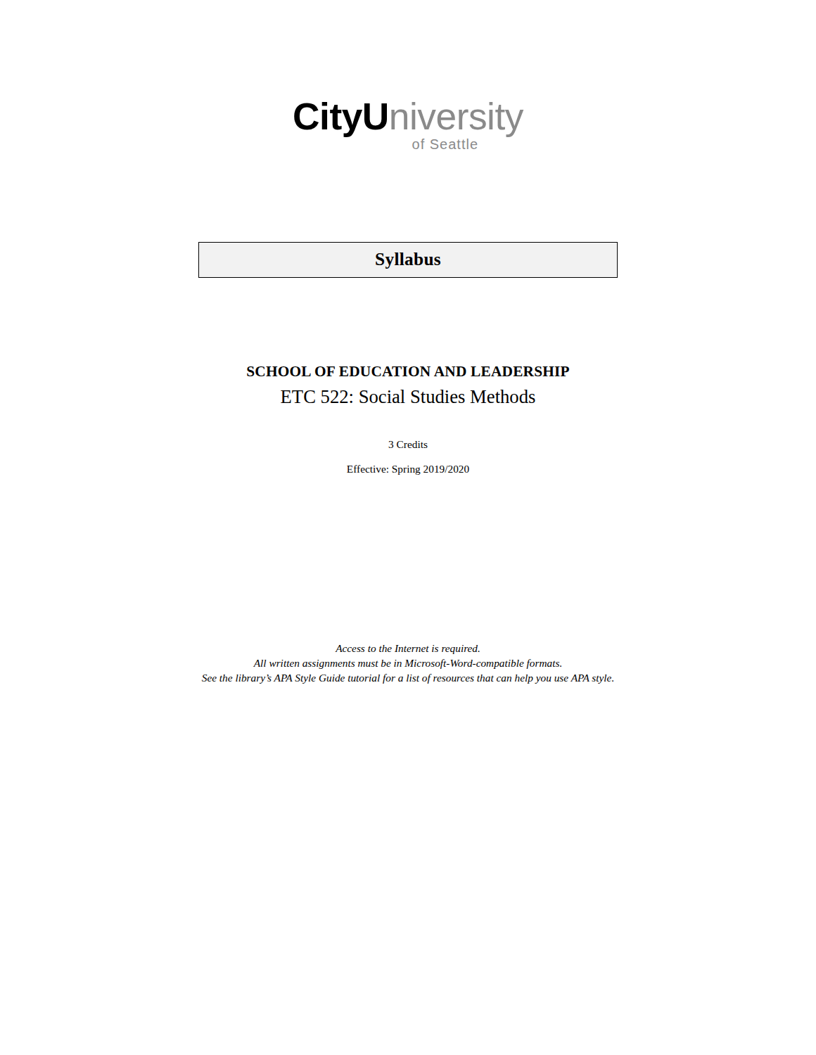CityU niversity
of Seattle
Syllabus
SCHOOL OF EDUCATION AND LEADERSHIP
ETC 522: Social Studies Methods
3 Credits
Effective: Spring 2019/2020
Access to the Internet is required.
All written assignments must be in Microsoft-Word-compatible formats.
See the library’s APA Style Guide tutorial for a list of resources that can help you use APA style.